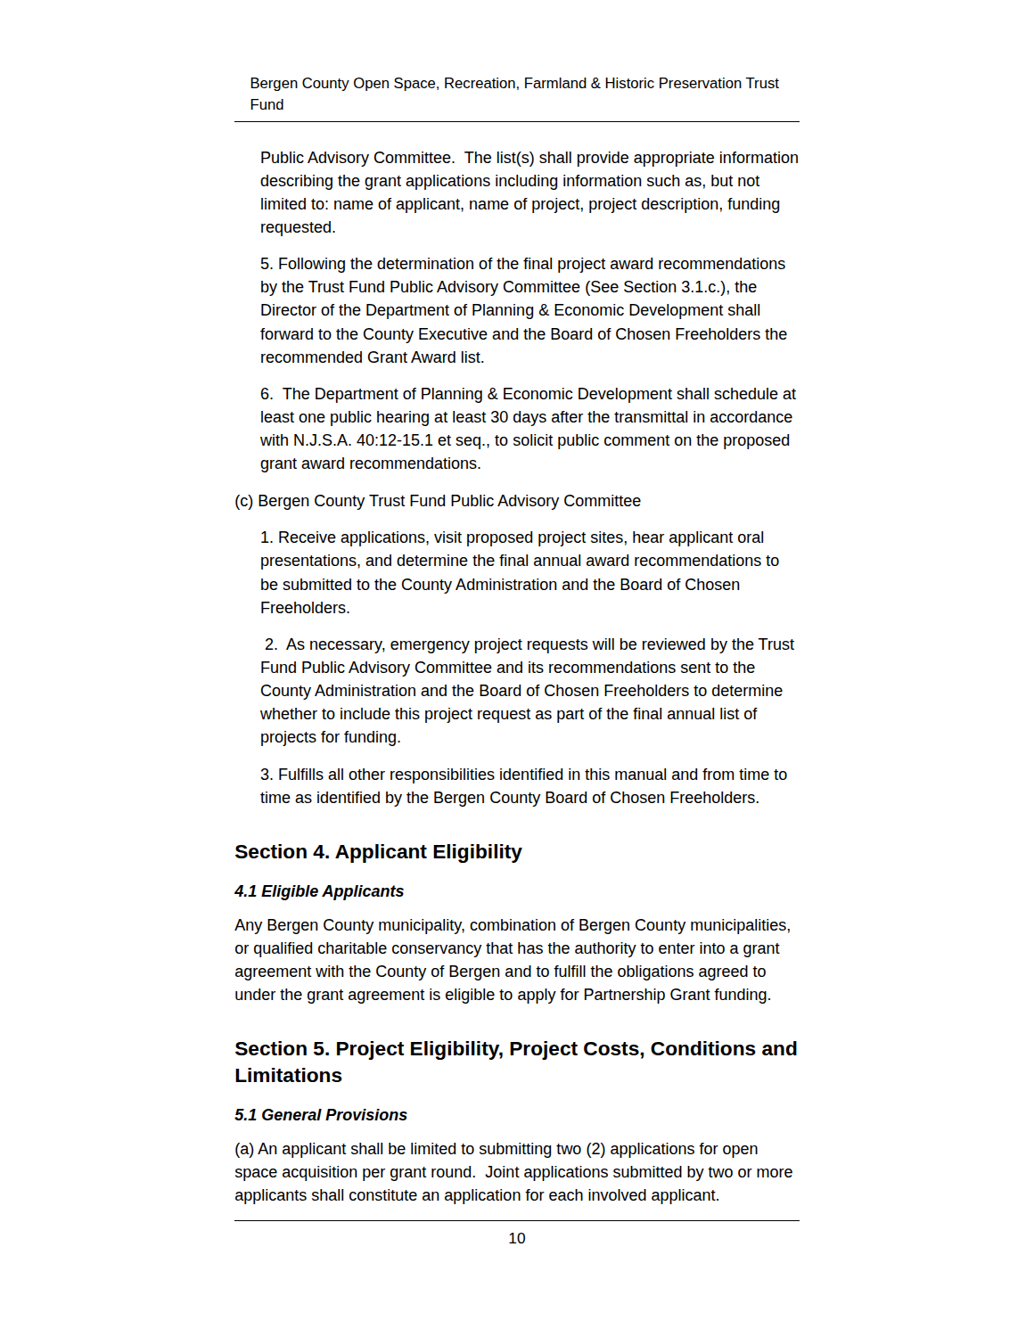Bergen County Open Space, Recreation, Farmland & Historic Preservation Trust Fund
Public Advisory Committee. The list(s) shall provide appropriate information describing the grant applications including information such as, but not limited to: name of applicant, name of project, project description, funding requested.
5. Following the determination of the final project award recommendations by the Trust Fund Public Advisory Committee (See Section 3.1.c.), the Director of the Department of Planning & Economic Development shall forward to the County Executive and the Board of Chosen Freeholders the recommended Grant Award list.
6. The Department of Planning & Economic Development shall schedule at least one public hearing at least 30 days after the transmittal in accordance with N.J.S.A. 40:12-15.1 et seq., to solicit public comment on the proposed grant award recommendations.
(c) Bergen County Trust Fund Public Advisory Committee
1. Receive applications, visit proposed project sites, hear applicant oral presentations, and determine the final annual award recommendations to be submitted to the County Administration and the Board of Chosen Freeholders.
2. As necessary, emergency project requests will be reviewed by the Trust Fund Public Advisory Committee and its recommendations sent to the County Administration and the Board of Chosen Freeholders to determine whether to include this project request as part of the final annual list of projects for funding.
3. Fulfills all other responsibilities identified in this manual and from time to time as identified by the Bergen County Board of Chosen Freeholders.
Section 4. Applicant Eligibility
4.1 Eligible Applicants
Any Bergen County municipality, combination of Bergen County municipalities, or qualified charitable conservancy that has the authority to enter into a grant agreement with the County of Bergen and to fulfill the obligations agreed to under the grant agreement is eligible to apply for Partnership Grant funding.
Section 5. Project Eligibility, Project Costs, Conditions and Limitations
5.1 General Provisions
(a) An applicant shall be limited to submitting two (2) applications for open space acquisition per grant round. Joint applications submitted by two or more applicants shall constitute an application for each involved applicant.
10